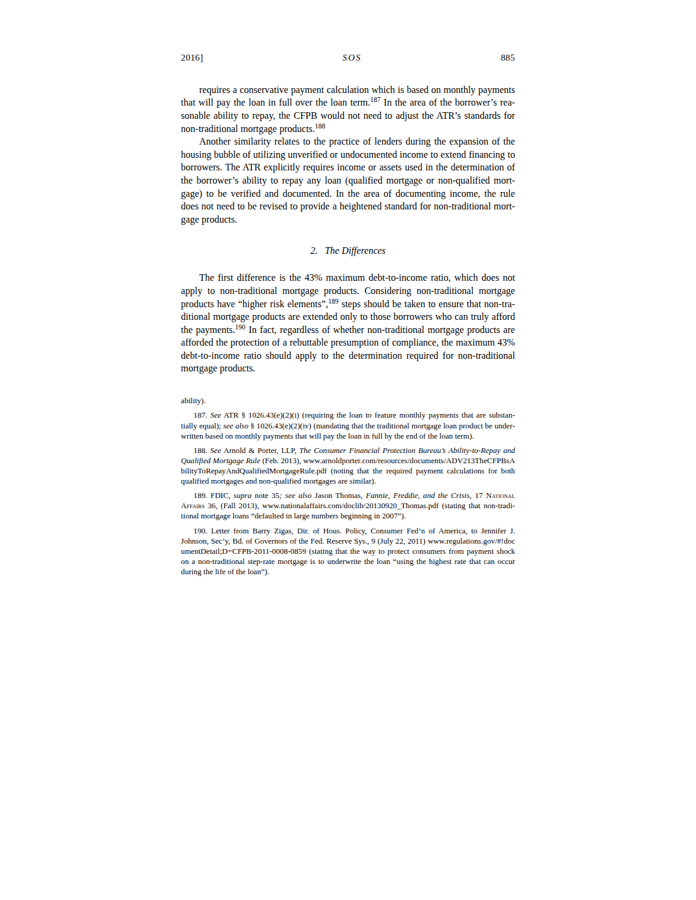2016] SOS 885
requires a conservative payment calculation which is based on monthly payments that will pay the loan in full over the loan term.187 In the area of the borrower’s reasonable ability to repay, the CFPB would not need to adjust the ATR’s standards for non-traditional mortgage products.188
Another similarity relates to the practice of lenders during the expansion of the housing bubble of utilizing unverified or undocumented income to extend financing to borrowers. The ATR explicitly requires income or assets used in the determination of the borrower’s ability to repay any loan (qualified mortgage or non-qualified mortgage) to be verified and documented. In the area of documenting income, the rule does not need to be revised to provide a heightened standard for non-traditional mortgage products.
2. The Differences
The first difference is the 43% maximum debt-to-income ratio, which does not apply to non-traditional mortgage products. Considering non-traditional mortgage products have “higher risk elements”,189 steps should be taken to ensure that non-traditional mortgage products are extended only to those borrowers who can truly afford the payments.190 In fact, regardless of whether non-traditional mortgage products are afforded the protection of a rebuttable presumption of compliance, the maximum 43% debt-to-income ratio should apply to the determination required for non-traditional mortgage products.
ability).
187. See ATR § 1026.43(e)(2)(i) (requiring the loan to feature monthly payments that are substantially equal); see also § 1026.43(e)(2)(iv) (mandating that the traditional mortgage loan product be underwritten based on monthly payments that will pay the loan in full by the end of the loan term).
188. See Arnold & Porter, LLP, The Consumer Financial Protection Bureau’s Ability-to-Repay and Qualified Mortgage Rule (Feb. 2013), www.arnoldporter.com/resources/documents/ADV213TheCFPBsAbilityToRepayAndQualifiedMortgageRule.pdf (noting that the required payment calculations for both qualified mortgages and non-qualified mortgages are similar).
189. FDIC, supra note 35; see also Jason Thomas, Fannie, Freddie, and the Crisis, 17 National Affairs 36, (Fall 2013), www.nationalaffairs.com/doclib/20130920_Thomas.pdf (stating that non-traditional mortgage loans “defaulted in large numbers beginning in 2007”).
190. Letter from Barry Zigas, Dir. of Hous. Policy, Consumer Fed’n of America, to Jennifer J. Johnson, Sec’y, Bd. of Governors of the Fed. Reserve Sys., 9 (July 22, 2011) www.regulations.gov/#!documentDetail;D=CFPB-2011-0008-0859 (stating that the way to protect consumers from payment shock on a non-traditional step-rate mortgage is to underwrite the loan “using the highest rate that can occur during the life of the loan”).